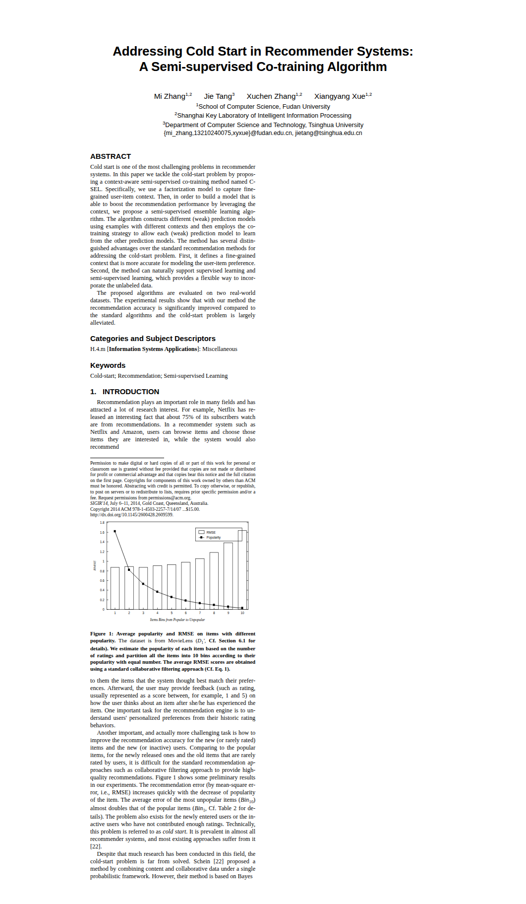Addressing Cold Start in Recommender Systems:
A Semi-supervised Co-training Algorithm
Mi Zhang1,2 Jie Tang3 Xuchen Zhang1,2 Xiangyang Xue1,2
1School of Computer Science, Fudan University
2Shanghai Key Laboratory of Intelligent Information Processing
3Department of Computer Science and Technology, Tsinghua University
{mi_zhang,13210240075,xyxue}@fudan.edu.cn, jietang@tsinghua.edu.cn
ABSTRACT
Cold start is one of the most challenging problems in recommender systems. In this paper we tackle the cold-start problem by proposing a context-aware semi-supervised co-training method named C-SEL. Specifically, we use a factorization model to capture fine-grained user-item context. Then, in order to build a model that is able to boost the recommendation performance by leveraging the context, we propose a semi-supervised ensemble learning algorithm. The algorithm constructs different (weak) prediction models using examples with different contexts and then employs the co-training strategy to allow each (weak) prediction model to learn from the other prediction models. The method has several distinguished advantages over the standard recommendation methods for addressing the cold-start problem. First, it defines a fine-grained context that is more accurate for modeling the user-item preference. Second, the method can naturally support supervised learning and semi-supervised learning, which provides a flexible way to incorporate the unlabeled data.
The proposed algorithms are evaluated on two real-world datasets. The experimental results show that with our method the recommendation accuracy is significantly improved compared to the standard algorithms and the cold-start problem is largely alleviated.
Categories and Subject Descriptors
H.4.m [Information Systems Applications]: Miscellaneous
Keywords
Cold-start; Recommendation; Semi-supervised Learning
1. INTRODUCTION
Recommendation plays an important role in many fields and has attracted a lot of research interest. For example, Netflix has released an interesting fact that about 75% of its subscribers watch are from recommendations. In a recommender system such as Netflix and Amazon, users can browse items and choose those items they are interested in, while the system would also recommend
Permission to make digital or hard copies of all or part of this work for personal or classroom use is granted without fee provided that copies are not made or distributed for profit or commercial advantage and that copies bear this notice and the full citation on the first page. Copyrights for components of this work owned by others than ACM must be honored. Abstracting with credit is permitted. To copy otherwise, or republish, to post on servers or to redistribute to lists, requires prior specific permission and/or a fee. Request permissions from permissions@acm.org.
SIGIR'14, July 6–11, 2014, Gold Coast, Queensland, Australia.
Copyright 2014 ACM 978-1-4503-2257-7/14/07 ...$15.00.
http://dx.doi.org/10.1145/2600428.2609599.
0 0.2 0.4 0.6 0.8 1 1.2 1.4 1.6 1.8 1 2 3 4 5 6 7 8 9 10 Items Bins from Popular to Unpopular RMSE RMSE Popularity
Figure 1: Average popularity and RMSE on items with different popularity. The dataset is from MovieLens (D1′, Cf. Section 6.1 for details). We estimate the popularity of each item based on the number of ratings and partition all the items into 10 bins according to their popularity with equal number. The average RMSE scores are obtained using a standard collaborative filtering approach (Cf. Eq. 1).
to them the items that the system thought best match their preferences. Afterward, the user may provide feedback (such as rating, usually represented as a score between, for example, 1 and 5) on how the user thinks about an item after she/he has experienced the item. One important task for the recommendation engine is to understand users' personalized preferences from their historic rating behaviors.
Another important, and actually more challenging task is how to improve the recommendation accuracy for the new (or rarely rated) items and the new (or inactive) users. Comparing to the popular items, for the newly released ones and the old items that are rarely rated by users, it is difficult for the standard recommendation approaches such as collaborative filtering approach to provide high-quality recommendations. Figure 1 shows some preliminary results in our experiments. The recommendation error (by mean-square error, i.e., RMSE) increases quickly with the decrease of popularity of the item. The average error of the most unpopular items (Bin10) almost doubles that of the popular items (Bin1, Cf. Table 2 for details). The problem also exists for the newly entered users or the inactive users who have not contributed enough ratings. Technically, this problem is referred to as cold start. It is prevalent in almost all recommender systems, and most existing approaches suffer from it [22].
Despite that much research has been conducted in this field, the cold-start problem is far from solved. Schein [22] proposed a method by combining content and collaborative data under a single probabilistic framework. However, their method is based on Bayes